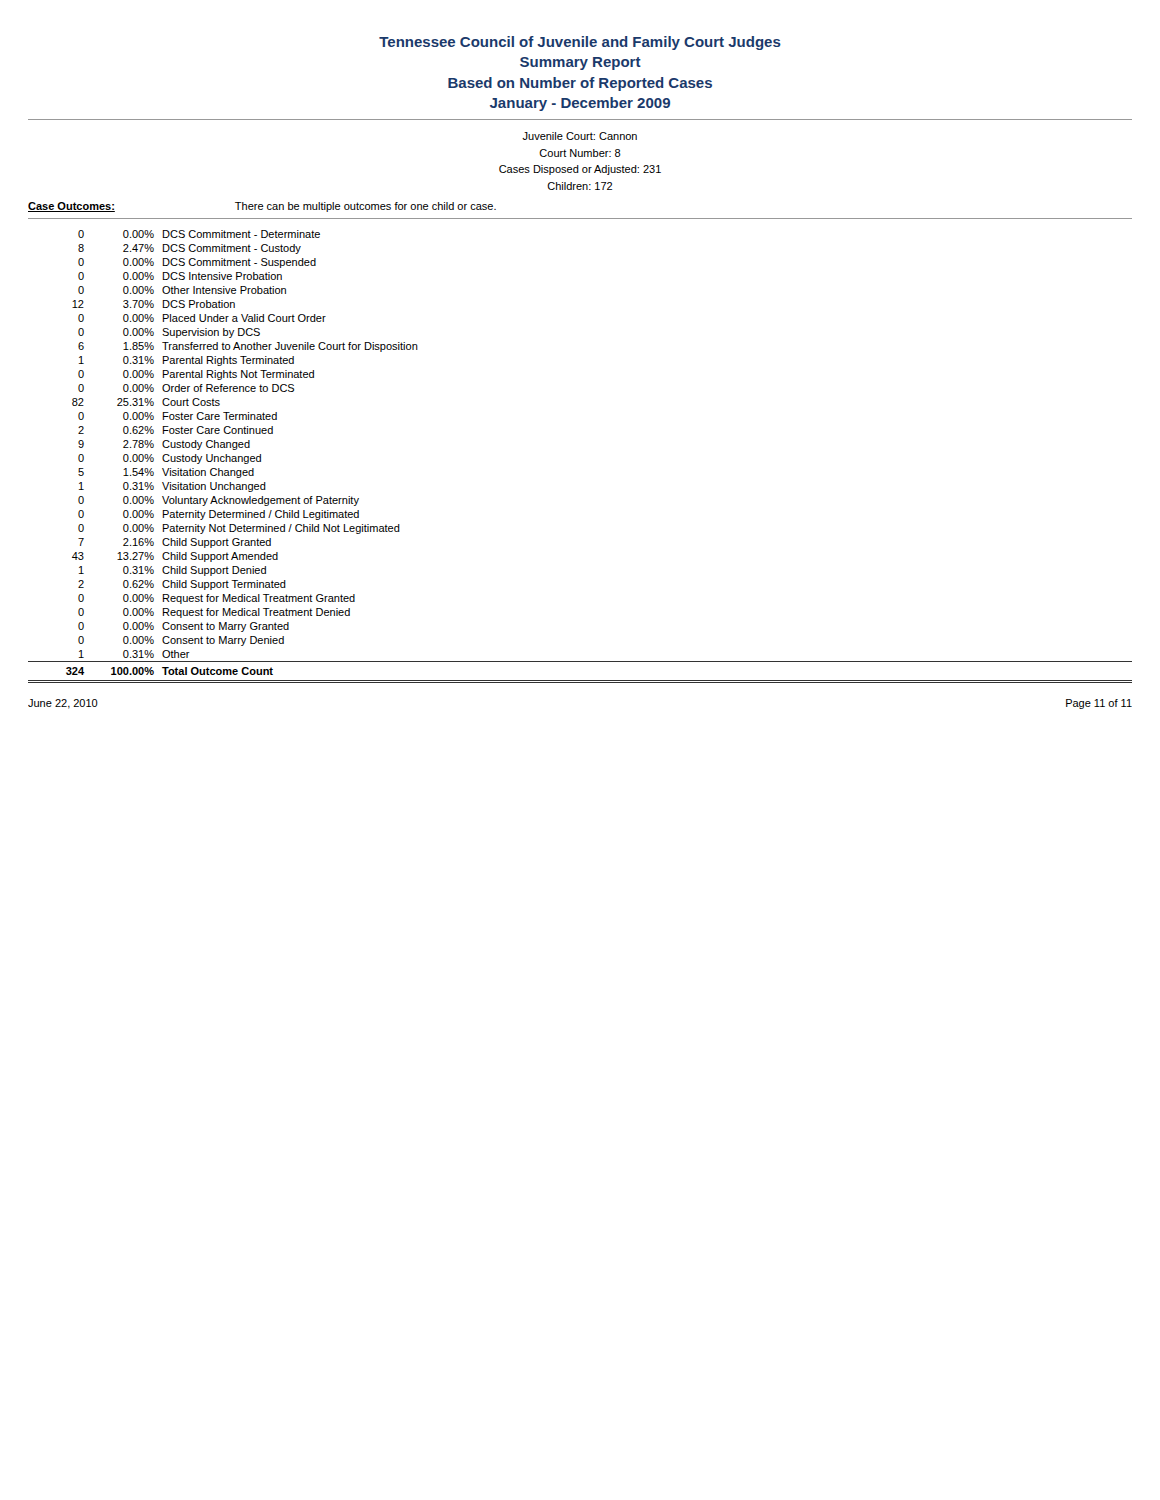Tennessee Council of Juvenile and Family Court Judges
Summary Report
Based on Number of Reported Cases
January - December 2009
Juvenile Court: Cannon
Court Number: 8
Cases Disposed or Adjusted: 231
Children: 172
Case Outcomes: There can be multiple outcomes for one child or case.
| 0 | 0.00% | DCS Commitment - Determinate |
| 8 | 2.47% | DCS Commitment - Custody |
| 0 | 0.00% | DCS Commitment - Suspended |
| 0 | 0.00% | DCS Intensive Probation |
| 0 | 0.00% | Other Intensive Probation |
| 12 | 3.70% | DCS Probation |
| 0 | 0.00% | Placed Under a Valid Court Order |
| 0 | 0.00% | Supervision by DCS |
| 6 | 1.85% | Transferred to Another Juvenile Court for Disposition |
| 1 | 0.31% | Parental Rights Terminated |
| 0 | 0.00% | Parental Rights Not Terminated |
| 0 | 0.00% | Order of Reference to DCS |
| 82 | 25.31% | Court Costs |
| 0 | 0.00% | Foster Care Terminated |
| 2 | 0.62% | Foster Care Continued |
| 9 | 2.78% | Custody Changed |
| 0 | 0.00% | Custody Unchanged |
| 5 | 1.54% | Visitation Changed |
| 1 | 0.31% | Visitation Unchanged |
| 0 | 0.00% | Voluntary Acknowledgement of Paternity |
| 0 | 0.00% | Paternity Determined / Child Legitimated |
| 0 | 0.00% | Paternity Not Determined / Child Not Legitimated |
| 7 | 2.16% | Child Support Granted |
| 43 | 13.27% | Child Support Amended |
| 1 | 0.31% | Child Support Denied |
| 2 | 0.62% | Child Support Terminated |
| 0 | 0.00% | Request for Medical Treatment Granted |
| 0 | 0.00% | Request for Medical Treatment Denied |
| 0 | 0.00% | Consent to Marry Granted |
| 0 | 0.00% | Consent to Marry Denied |
| 1 | 0.31% | Other |
| 324 | 100.00% | Total Outcome Count |
June 22, 2010 Page 11 of 11